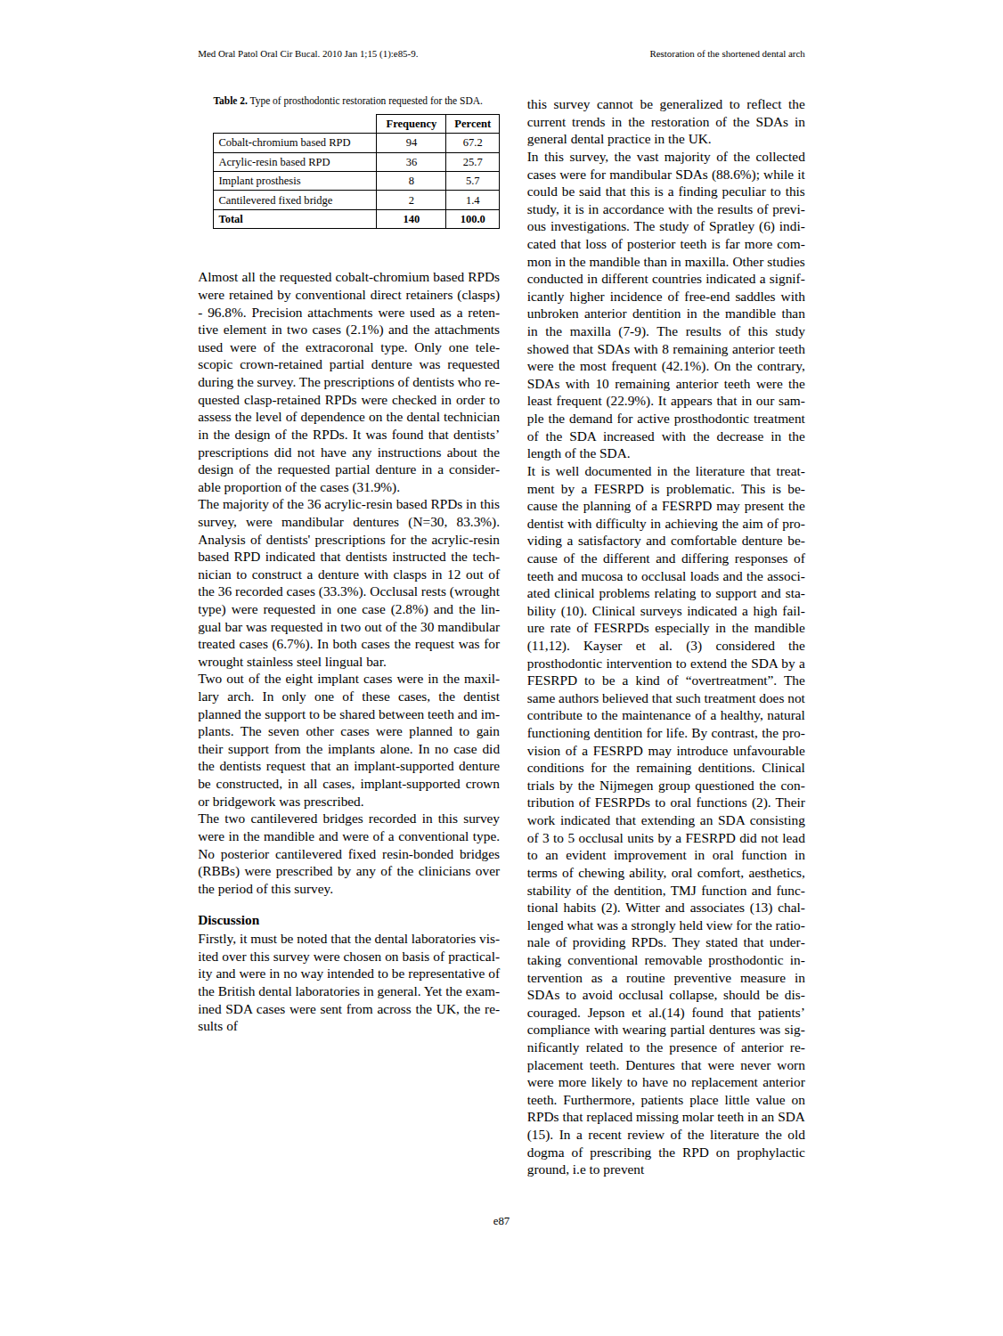Med Oral Patol Oral Cir Bucal. 2010 Jan 1;15 (1):e85-9.
Restoration of the shortened dental arch
Table 2. Type of prosthodontic restoration requested for the SDA.
| | Frequency | Percent |
| --- | --- | --- |
| Cobalt-chromium based RPD | 94 | 67.2 |
| Acrylic-resin based RPD | 36 | 25.7 |
| Implant prosthesis | 8 | 5.7 |
| Cantilevered fixed bridge | 2 | 1.4 |
| Total | 140 | 100.0 |
Almost all the requested cobalt-chromium based RPDs were retained by conventional direct retainers (clasps) - 96.8%. Precision attachments were used as a retentive element in two cases (2.1%) and the attachments used were of the extracoronal type. Only one telescopic crown-retained partial denture was requested during the survey. The prescriptions of dentists who requested clasp-retained RPDs were checked in order to assess the level of dependence on the dental technician in the design of the RPDs. It was found that dentists’ prescriptions did not have any instructions about the design of the requested partial denture in a considerable proportion of the cases (31.9%).
The majority of the 36 acrylic-resin based RPDs in this survey, were mandibular dentures (N=30, 83.3%). Analysis of dentists' prescriptions for the acrylic-resin based RPD indicated that dentists instructed the technician to construct a denture with clasps in 12 out of the 36 recorded cases (33.3%). Occlusal rests (wrought type) were requested in one case (2.8%) and the lingual bar was requested in two out of the 30 mandibular treated cases (6.7%). In both cases the request was for wrought stainless steel lingual bar.
Two out of the eight implant cases were in the maxillary arch. In only one of these cases, the dentist planned the support to be shared between teeth and implants. The seven other cases were planned to gain their support from the implants alone. In no case did the dentists request that an implant-supported denture be constructed, in all cases, implant-supported crown or bridgework was prescribed.
The two cantilevered bridges recorded in this survey were in the mandible and were of a conventional type. No posterior cantilevered fixed resin-bonded bridges (RBBs) were prescribed by any of the clinicians over the period of this survey.
Discussion
Firstly, it must be noted that the dental laboratories visited over this survey were chosen on basis of practicality and were in no way intended to be representative of the British dental laboratories in general. Yet the examined SDA cases were sent from across the UK, the results of
this survey cannot be generalized to reflect the current trends in the restoration of the SDAs in general dental practice in the UK.
In this survey, the vast majority of the collected cases were for mandibular SDAs (88.6%); while it could be said that this is a finding peculiar to this study, it is in accordance with the results of previous investigations. The study of Spratley (6) indicated that loss of posterior teeth is far more common in the mandible than in maxilla. Other studies conducted in different countries indicated a significantly higher incidence of free-end saddles with unbroken anterior dentition in the mandible than in the maxilla (7-9). The results of this study showed that SDAs with 8 remaining anterior teeth were the most frequent (42.1%). On the contrary, SDAs with 10 remaining anterior teeth were the least frequent (22.9%). It appears that in our sample the demand for active prosthodontic treatment of the SDA increased with the decrease in the length of the SDA.
It is well documented in the literature that treatment by a FESRPD is problematic. This is because the planning of a FESRPD may present the dentist with difficulty in achieving the aim of providing a satisfactory and comfortable denture because of the different and differing responses of teeth and mucosa to occlusal loads and the associated clinical problems relating to support and stability (10). Clinical surveys indicated a high failure rate of FESRPDs especially in the mandible (11,12). Kayser et al. (3) considered the prosthodontic intervention to extend the SDA by a FESRPD to be a kind of “overtreatment”. The same authors believed that such treatment does not contribute to the maintenance of a healthy, natural functioning dentition for life. By contrast, the provision of a FESRPD may introduce unfavourable conditions for the remaining dentitions. Clinical trials by the Nijmegen group questioned the contribution of FESRPDs to oral functions (2). Their work indicated that extending an SDA consisting of 3 to 5 occlusal units by a FESRPD did not lead to an evident improvement in oral function in terms of chewing ability, oral comfort, aesthetics, stability of the dentition, TMJ function and functional habits (2). Witter and associates (13) challenged what was a strongly held view for the rationale of providing RPDs. They stated that undertaking conventional removable prosthodontic intervention as a routine preventive measure in SDAs to avoid occlusal collapse, should be discouraged. Jepson et al.(14) found that patients’ compliance with wearing partial dentures was significantly related to the presence of anterior replacement teeth. Dentures that were never worn were more likely to have no replacement anterior teeth. Furthermore, patients place little value on RPDs that replaced missing molar teeth in an SDA (15). In a recent review of the literature the old dogma of prescribing the RPD on prophylactic ground, i.e to prevent
e87